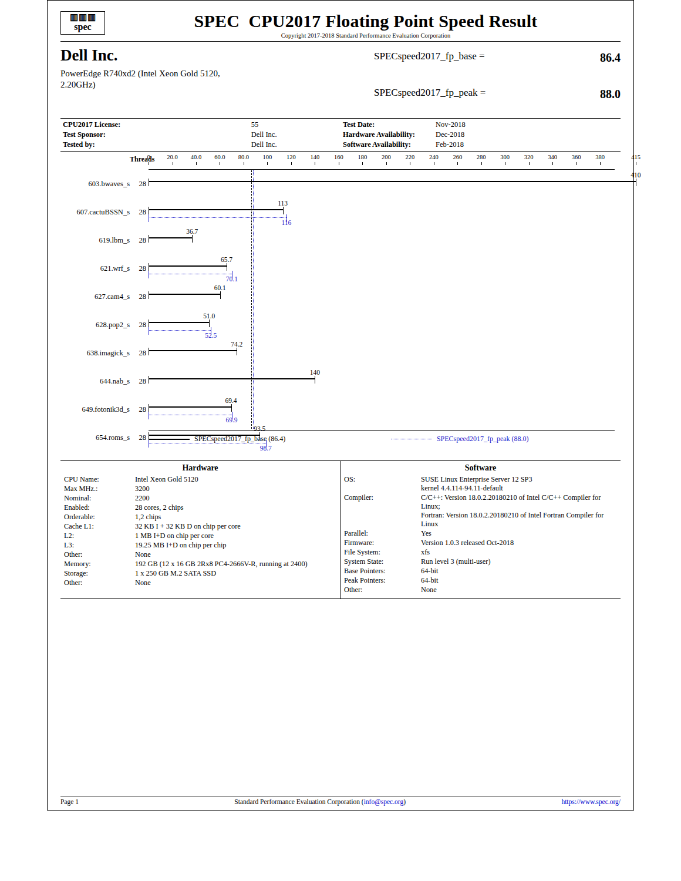▥▥▥
spec
SPEC CPU2017 Floating Point Speed Result
Copyright 2017-2018 Standard Performance Evaluation Corporation
Dell Inc.
PowerEdge R740xd2 (Intel Xeon Gold 5120,
2.20GHz)
SPECspeed2017_fp_base =86.4
SPECspeed2017_fp_peak =88.0
| CPU2017 License: | 55 |
| Test Sponsor: | Dell Inc. |
| Tested by: | Dell Inc. |
| Test Date: | Nov-2018 |
| Hardware Availability: | Dec-2018 |
| Software Availability: | Feb-2018 |
Threads
0
20.0
40.0
60.0
80.0
100
120
140
160
180
200
220
240
260
280
300
320
340
360
380
415
603.bwaves_s
28
410
607.cactuBSSN_s
28
113
116
619.lbm_s
28
36.7
621.wrf_s
28
65.7
70.1
627.cam4_s
28
60.1
628.pop2_s
28
51.0
52.5
638.imagick_s
28
74.2
644.nab_s
28
140
649.fotonik3d_s
28
69.4
69.9
654.roms_s
28
93.5
98.7
SPECspeed2017_fp_base (86.4)
SPECspeed2017_fp_peak (88.0)
Hardware
| CPU Name: | Intel Xeon Gold 5120 |
| Max MHz.: | 3200 |
| Nominal: | 2200 |
| Enabled: | 28 cores, 2 chips |
| Orderable: | 1,2 chips |
| Cache L1: | 32 KB I + 32 KB D on chip per core |
| L2: | 1 MB I+D on chip per core |
| L3: | 19.25 MB I+D on chip per chip |
| Other: | None |
| Memory: | 192 GB (12 x 16 GB 2Rx8 PC4-2666V-R, running at 2400) |
| Storage: | 1 x 250 GB M.2 SATA SSD |
| Other: | None |
Software
| OS: | SUSE Linux Enterprise Server 12 SP3 kernel 4.4.114-94.11-default |
| Compiler: | C/C++: Version 18.0.2.20180210 of Intel C/C++ Compiler for Linux; Fortran: Version 18.0.2.20180210 of Intel Fortran Compiler for Linux |
| Parallel: | Yes |
| Firmware: | Version 1.0.3 released Oct-2018 |
| File System: | xfs |
| System State: | Run level 3 (multi-user) |
| Base Pointers: | 64-bit |
| Peak Pointers: | 64-bit |
| Other: | None |
Page 1
Standard Performance Evaluation Corporation (info@spec.org)
https://www.spec.org/